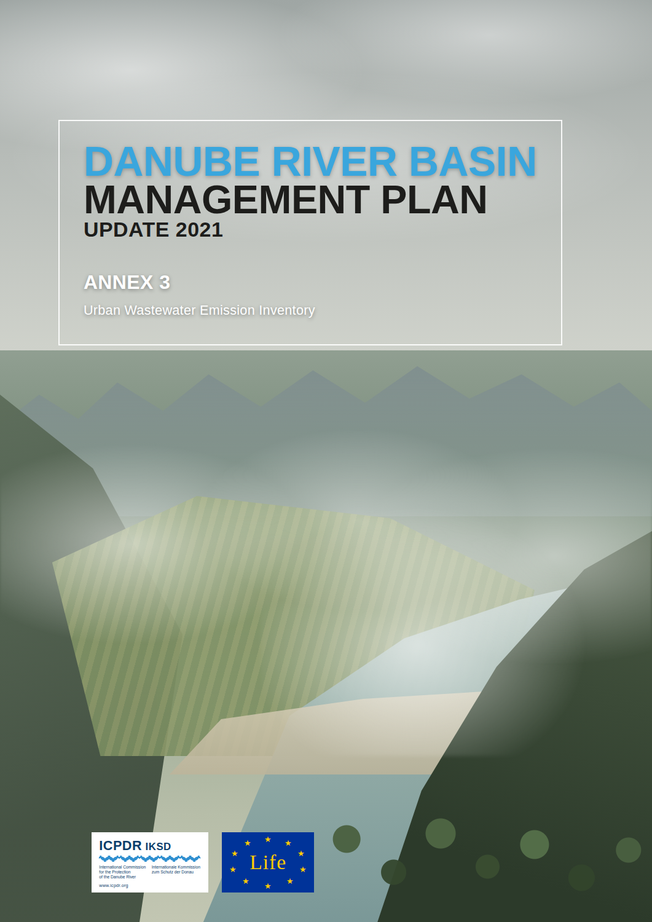Danube River Basin Management Plan Update 2021
Annex 3
Urban Wastewater Emission Inventory
ICPDR IKSD
International Commission
for the Protection
of the Danube River Internationale Kommission
zum Schutz der Donau
www.icpdr.org
★ ★ ★ ★ ★ ★ ★ ★ ★ ★
Life